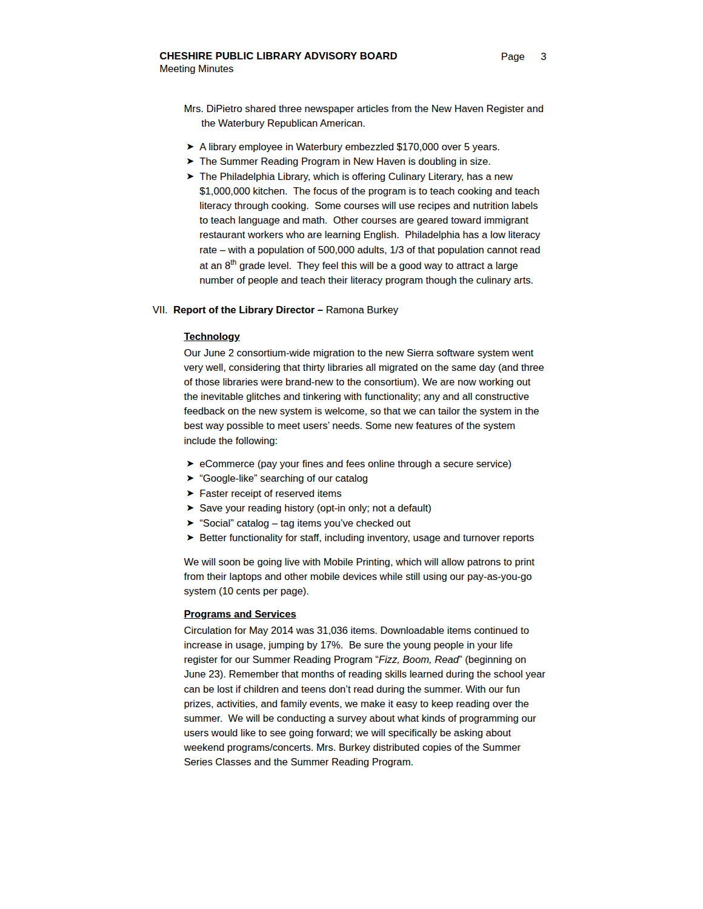CHESHIRE PUBLIC LIBRARY ADVISORY BOARD
Meeting Minutes
Page 3
Mrs. DiPietro shared three newspaper articles from the New Haven Register and the Waterbury Republican American.
A library employee in Waterbury embezzled $170,000 over 5 years.
The Summer Reading Program in New Haven is doubling in size.
The Philadelphia Library, which is offering Culinary Literary, has a new $1,000,000 kitchen. The focus of the program is to teach cooking and teach literacy through cooking. Some courses will use recipes and nutrition labels to teach language and math. Other courses are geared toward immigrant restaurant workers who are learning English. Philadelphia has a low literacy rate – with a population of 500,000 adults, 1/3 of that population cannot read at an 8th grade level. They feel this will be a good way to attract a large number of people and teach their literacy program though the culinary arts.
VII. Report of the Library Director – Ramona Burkey
Technology
Our June 2 consortium-wide migration to the new Sierra software system went very well, considering that thirty libraries all migrated on the same day (and three of those libraries were brand-new to the consortium). We are now working out the inevitable glitches and tinkering with functionality; any and all constructive feedback on the new system is welcome, so that we can tailor the system in the best way possible to meet users’ needs. Some new features of the system include the following:
eCommerce (pay your fines and fees online through a secure service)
“Google-like” searching of our catalog
Faster receipt of reserved items
Save your reading history (opt-in only; not a default)
“Social” catalog – tag items you’ve checked out
Better functionality for staff, including inventory, usage and turnover reports
We will soon be going live with Mobile Printing, which will allow patrons to print from their laptops and other mobile devices while still using our pay-as-you-go system (10 cents per page).
Programs and Services
Circulation for May 2014 was 31,036 items. Downloadable items continued to increase in usage, jumping by 17%. Be sure the young people in your life register for our Summer Reading Program “Fizz, Boom, Read” (beginning on June 23). Remember that months of reading skills learned during the school year can be lost if children and teens don’t read during the summer. With our fun prizes, activities, and family events, we make it easy to keep reading over the summer. We will be conducting a survey about what kinds of programming our users would like to see going forward; we will specifically be asking about weekend programs/concerts. Mrs. Burkey distributed copies of the Summer Series Classes and the Summer Reading Program.